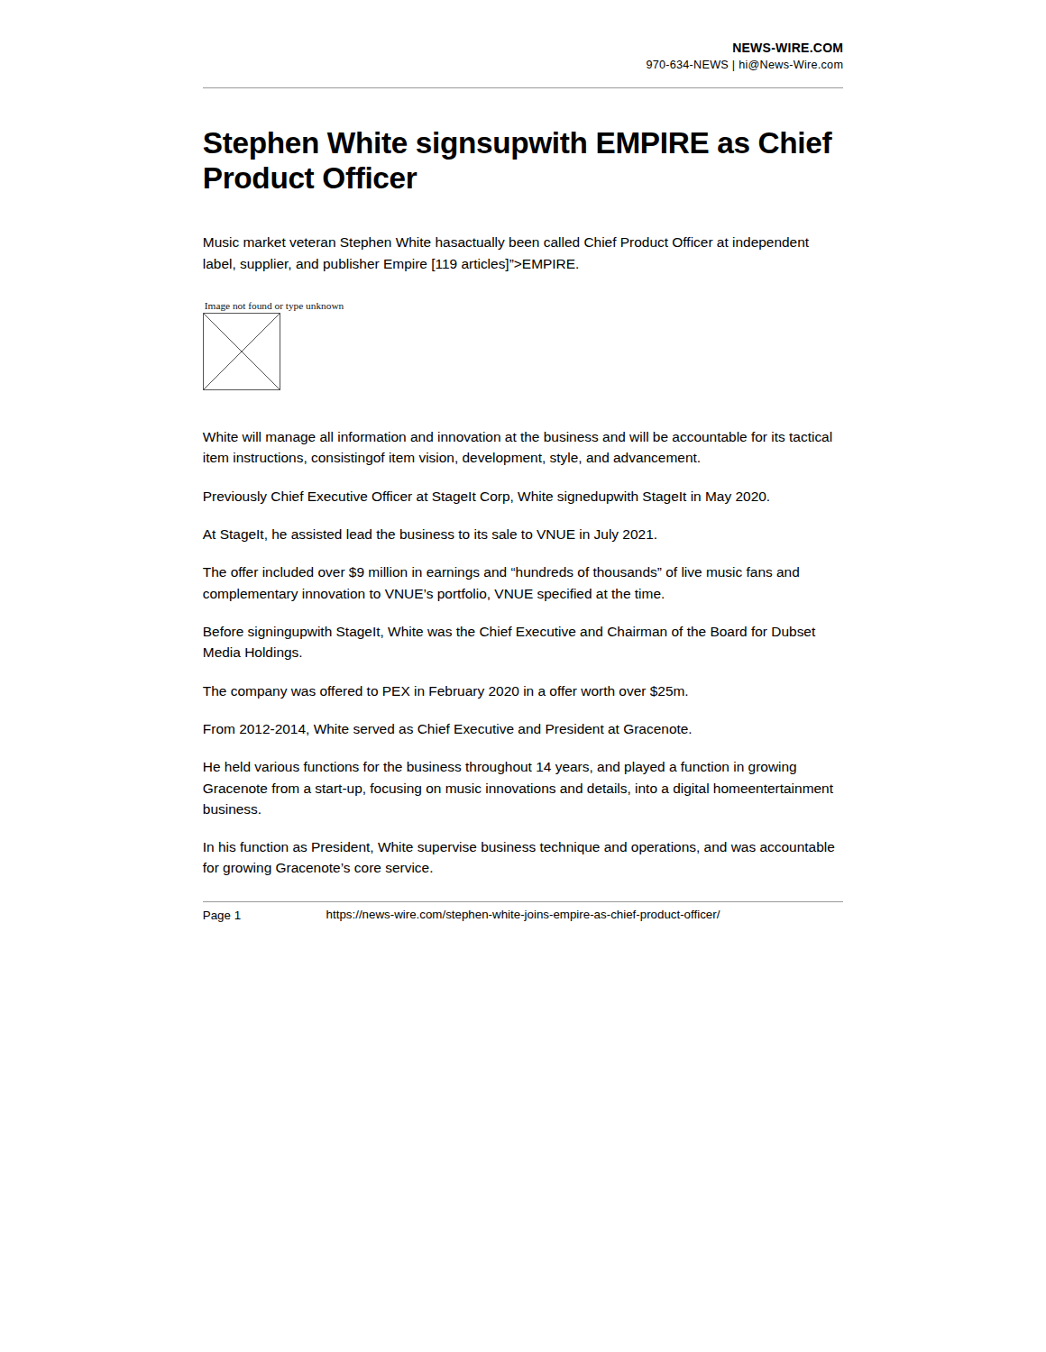NEWS-WIRE.COM
970-634-NEWS | hi@News-Wire.com
Stephen White signsupwith EMPIRE as Chief Product Officer
Music market veteran Stephen White hasactually been called Chief Product Officer at independent label, supplier, and publisher Empire [119 articles]”>EMPIRE.
Image not found or type unknown
White will manage all information and innovation at the business and will be accountable for its tactical item instructions, consistingof item vision, development, style, and advancement.
Previously Chief Executive Officer at StageIt Corp, White signedupwith StageIt in May 2020.
At StageIt, he assisted lead the business to its sale to VNUE in July 2021.
The offer included over $9 million in earnings and “hundreds of thousands” of live music fans and complementary innovation to VNUE’s portfolio, VNUE specified at the time.
Before signingupwith StageIt, White was the Chief Executive and Chairman of the Board for Dubset Media Holdings.
The company was offered to PEX in February 2020 in a offer worth over $25m.
From 2012-2014, White served as Chief Executive and President at Gracenote.
He held various functions for the business throughout 14 years, and played a function in growing Gracenote from a start-up, focusing on music innovations and details, into a digital homeentertainment business.
In his function as President, White supervise business technique and operations, and was accountable for growing Gracenote’s core service.
Page 1
https://news-wire.com/stephen-white-joins-empire-as-chief-product-officer/